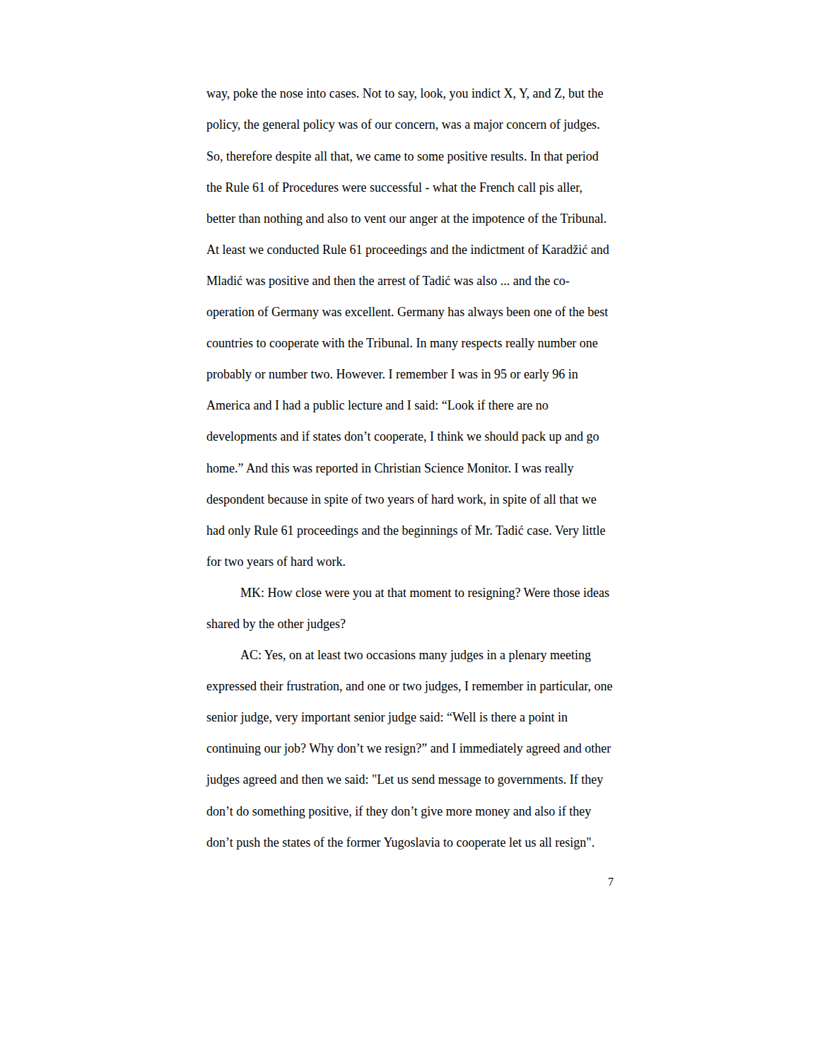way, poke the nose into cases. Not to say, look, you indict X, Y, and Z, but the policy, the general policy was of our concern, was a major concern of judges. So, therefore despite all that, we came to some positive results. In that period the Rule 61 of Procedures were successful - what the French call pis aller, better than nothing and also to vent our anger at the impotence of the Tribunal. At least we conducted Rule 61 proceedings and the indictment of Karadžić and Mladić was positive and then the arrest of Tadić was also ... and the co-operation of Germany was excellent. Germany has always been one of the best countries to cooperate with the Tribunal. In many respects really number one probably or number two. However. I remember I was in 95 or early 96 in America and I had a public lecture and I said: “Look if there are no developments and if states don’t cooperate, I think we should pack up and go home.” And this was reported in Christian Science Monitor. I was really despondent because in spite of two years of hard work, in spite of all that we had only Rule 61 proceedings and the beginnings of Mr. Tadić case. Very little for two years of hard work.
MK: How close were you at that moment to resigning? Were those ideas shared by the other judges?
AC: Yes, on at least two occasions many judges in a plenary meeting expressed their frustration, and one or two judges, I remember in particular, one senior judge, very important senior judge said: “Well is there a point in continuing our job? Why don’t we resign?” and I immediately agreed and other judges agreed and then we said: "Let us send message to governments. If they don’t do something positive, if they don’t give more money and also if they don’t push the states of the former Yugoslavia to cooperate let us all resign".
7